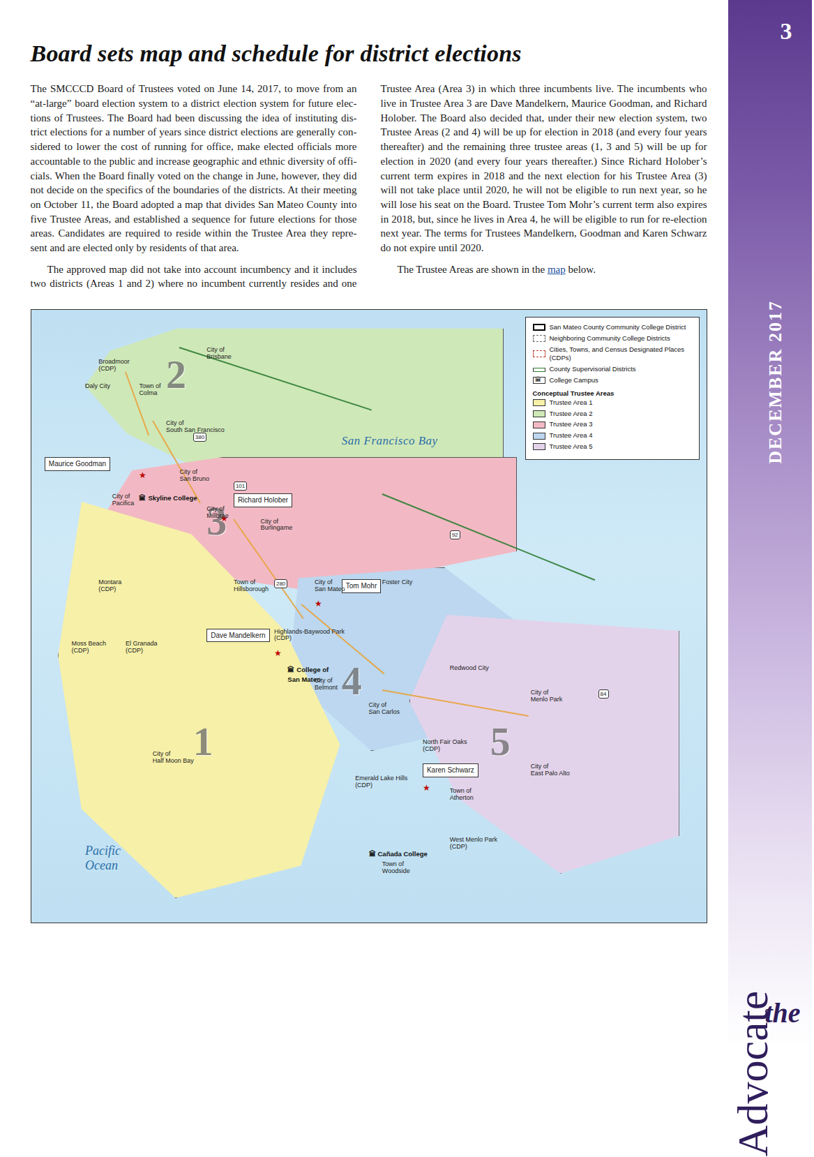3
DECEMBER 2017
the Advocate
Board sets map and schedule for district elections
The SMCCCD Board of Trustees voted on June 14, 2017, to move from an “at-large” board election system to a district election system for future elections of Trustees. The Board had been discussing the idea of instituting district elections for a number of years since district elections are generally considered to lower the cost of running for office, make elected officials more accountable to the public and increase geographic and ethnic diversity of officials. When the Board finally voted on the change in June, however, they did not decide on the specifics of the boundaries of the districts. At their meeting on October 11, the Board adopted a map that divides San Mateo County into five Trustee Areas, and established a sequence for future elections for those areas. Candidates are required to reside within the Trustee Area they represent and are elected only by residents of that area.
The approved map did not take into account incumbency and it includes two districts (Areas 1 and 2) where no incumbent currently resides and one Trustee Area (Area 3) in which three incumbents live. The incumbents who live in Trustee Area 3 are Dave Mandelkern, Maurice Goodman, and Richard Holober. The Board also decided that, under their new election system, two Trustee Areas (2 and 4) will be up for election in 2018 (and every four years thereafter) and the remaining three trustee areas (1, 3 and 5) will be up for election in 2020 (and every four years thereafter.) Since Richard Holober’s current term expires in 2018 and the next election for his Trustee Area (3) will not take place until 2020, he will not be eligible to run next year, so he will lose his seat on the Board. Trustee Tom Mohr’s current term also expires in 2018, but, since he lives in Area 4, he will be eligible to run for re-election next year. The terms for Trustees Mandelkern, Goodman and Karen Schwarz do not expire until 2020.
The Trustee Areas are shown in the map below.
2
3
4
5
1
San Francisco Bay
Pacific
Ocean
380
101
280
92
84
Maurice Goodman
Richard Holober
Tom Mohr
Dave Mandelkern
Karen Schwarz
★
★
★
★
★
Skyline College
College of
San Mateo
Cañada College
Broadmoor
(CDP)
City of
Brisbane
Daly City
Town of
Colma
City of
South San Francisco
City of
San Bruno
City of
Pacifica
City of
Millbrae
City of
Burlingame
Town of
Hillsborough
City of
San Mateo
Foster City
Highlands-Baywood Park
(CDP)
City of
Belmont
City of
San Carlos
Redwood City
City of
Menlo Park
North Fair Oaks
(CDP)
Emerald Lake Hills
(CDP)
Town of
Atherton
City of
East Palo Alto
West Menlo Park
(CDP)
Town of
Woodside
Montara
(CDP)
Moss Beach
(CDP)
El Granada
(CDP)
City of
Half Moon Bay
San Mateo County Community College District
Neighboring Community College Districts
Cities, Towns, and Census Designated Places (CDPs)
County Supervisorial Districts
College Campus
Conceptual Trustee Areas
Trustee Area 1
Trustee Area 2
Trustee Area 3
Trustee Area 4
Trustee Area 5